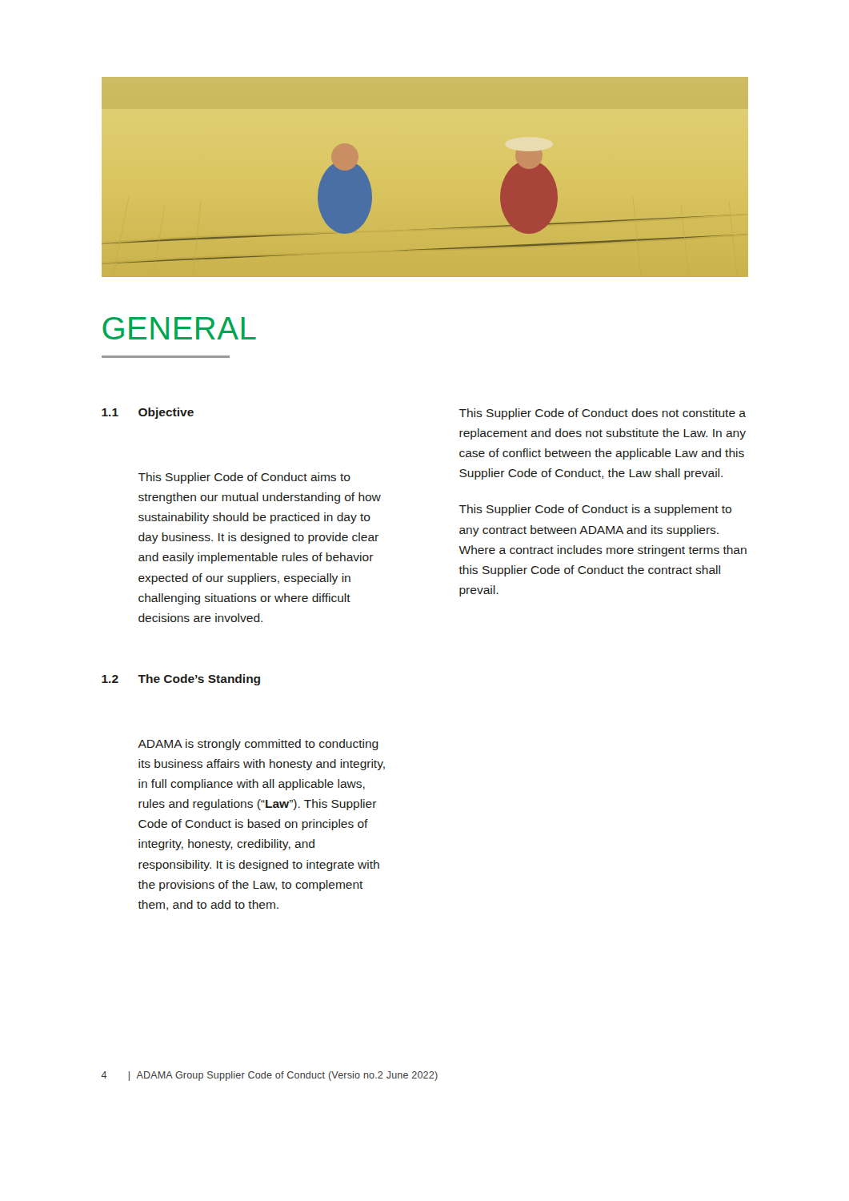GENERAL
1.1
Objective
This Supplier Code of Conduct aims to strengthen our mutual understanding of how sustainability should be practiced in day to day business. It is designed to provide clear and easily implementable rules of behavior expected of our suppliers, especially in challenging situations or where difficult decisions are involved.
1.2
The Code’s Standing
ADAMA is strongly committed to conducting its business affairs with honesty and integrity, in full compliance with all applicable laws, rules and regulations (“Law”). This Supplier Code of Conduct is based on principles of integrity, honesty, credibility, and responsibility. It is designed to integrate with the provisions of the Law, to complement them, and to add to them.
This Supplier Code of Conduct does not constitute a replacement and does not substitute the Law. In any case of conflict between the applicable Law and this Supplier Code of Conduct, the Law shall prevail.
This Supplier Code of Conduct is a supplement to any contract between ADAMA and its suppliers. Where a contract includes more stringent terms than this Supplier Code of Conduct the contract shall prevail.
4| ADAMA Group Supplier Code of Conduct (Versio no.2 June 2022)